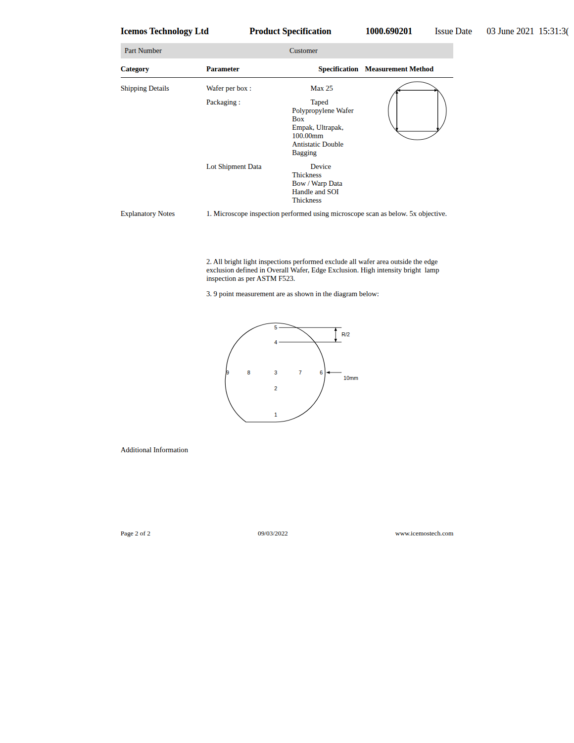Icemos Technology Ltd Product Specification 1000.690201 Issue Date 03 June 2021 15:31:3(
Part Number Customer
Category Parameter Specification Measurement Method
Shipping Details Wafer per box : Max 25
Packaging : Taped Polypropylene Wafer Box
Empak, Ultrapak, 100.00mm
Antistatic Double Bagging
Lot Shipment Data Device Thickness
Bow / Warp Data
Handle and SOI Thickness
Explanatory Notes 1. Microscope inspection performed using microscope scan as below. 5x objective.
2. All bright light inspections performed exclude all wafer area outside the edge exclusion defined in Overall Wafer, Edge Exclusion. High intensity bright lamp inspection as per ASTM F523.
3. 9 point measurement are as shown in the diagram below:
5 4 3 2 1 9 8 7 6 R/2 10mm
Additional Information
Page 2 of 2 09/03/2022 www.icemostech.com